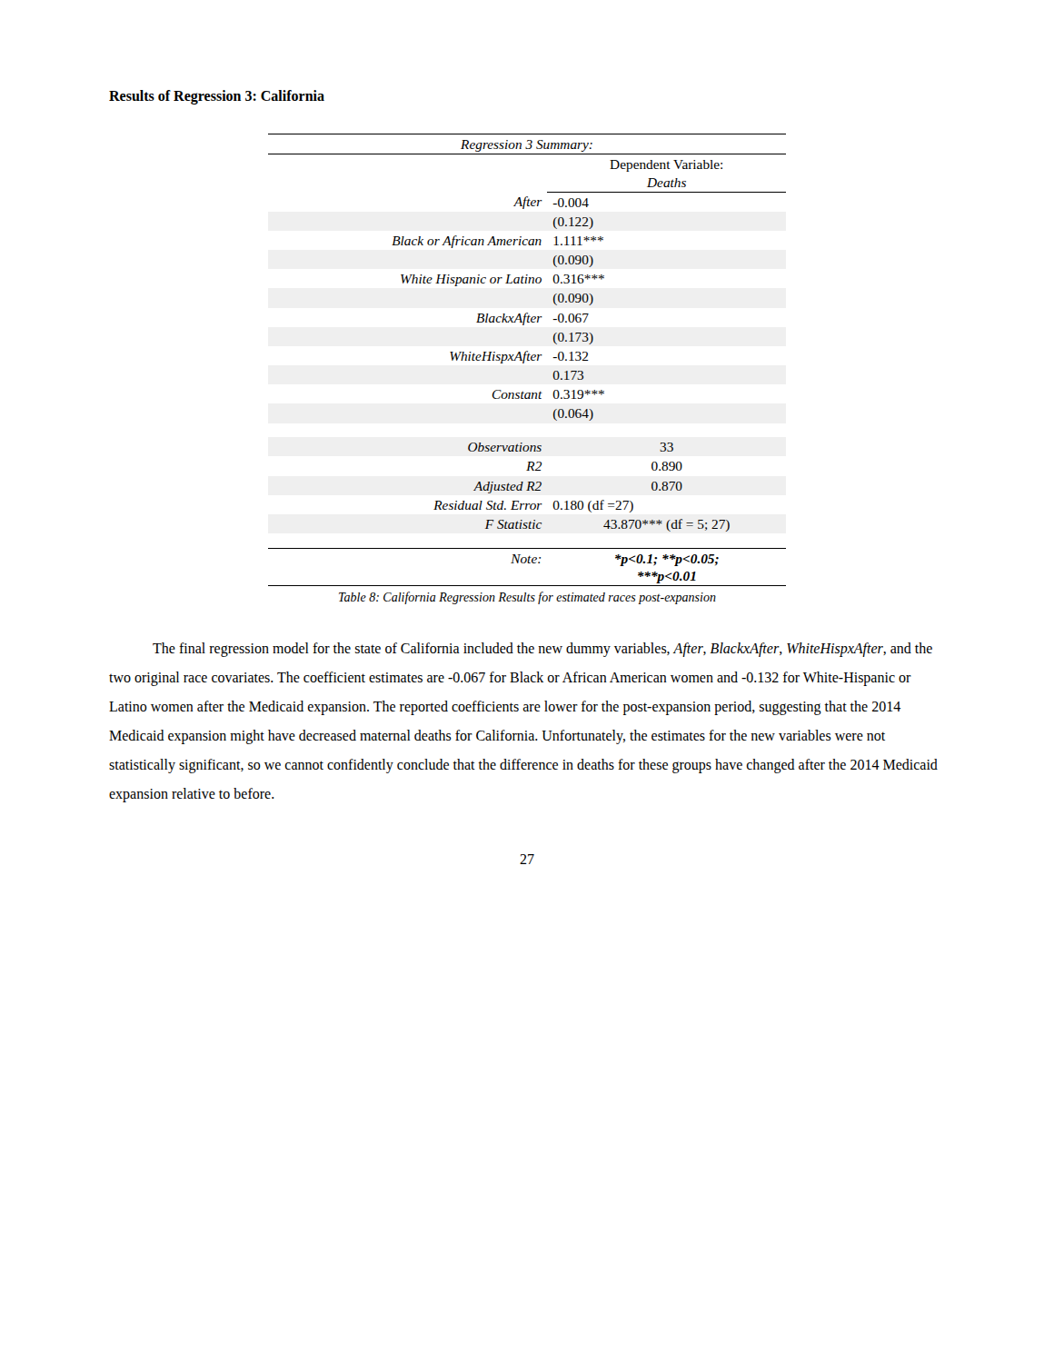Results of Regression 3: California
| Regression 3 Summary: |
| | Dependent Variable: Deaths |
| After | -0.004 |
| | (0.122) |
| Black or African American | 1.111*** |
| | (0.090) |
| White Hispanic or Latino | 0.316*** |
| | (0.090) |
| BlackxAfter | -0.067 |
| | (0.173) |
| WhiteHispxAfter | -0.132 |
| | 0.173 |
| Constant | 0.319*** |
| | (0.064) |
| Observations | 33 |
| R2 | 0.890 |
| Adjusted R2 | 0.870 |
| Residual Std. Error | 0.180 (df =27) |
| F Statistic | 43.870*** (df = 5; 27) |
| Note: | *p<0.1; **p<0.05; ***p<0.01 |
Table 8: California Regression Results for estimated races post-expansion
The final regression model for the state of California included the new dummy variables, After, BlackxAfter, WhiteHispxAfter, and the two original race covariates. The coefficient estimates are -0.067 for Black or African American women and -0.132 for White-Hispanic or Latino women after the Medicaid expansion. The reported coefficients are lower for the post-expansion period, suggesting that the 2014 Medicaid expansion might have decreased maternal deaths for California. Unfortunately, the estimates for the new variables were not statistically significant, so we cannot confidently conclude that the difference in deaths for these groups have changed after the 2014 Medicaid expansion relative to before.
27